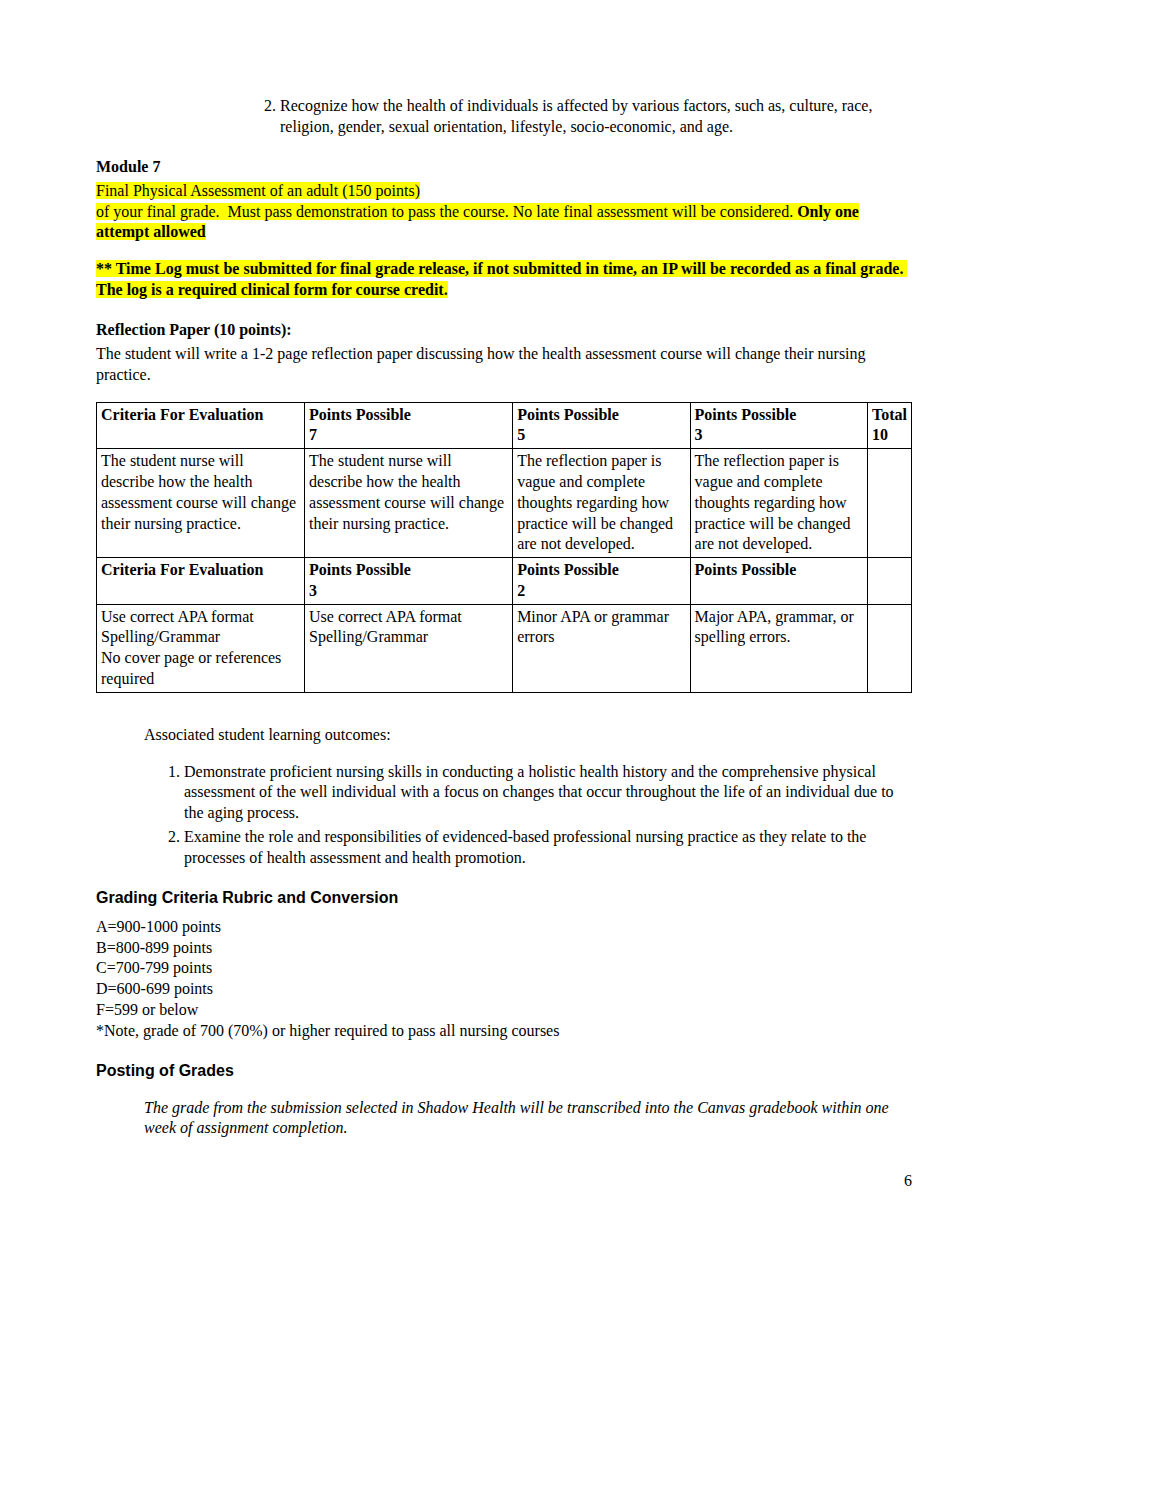Recognize how the health of individuals is affected by various factors, such as, culture, race, religion, gender, sexual orientation, lifestyle, socio-economic, and age.
Module 7
Final Physical Assessment of an adult (150 points)
of your final grade. Must pass demonstration to pass the course. No late final assessment will be considered. Only one attempt allowed
** Time Log must be submitted for final grade release, if not submitted in time, an IP will be recorded as a final grade. The log is a required clinical form for course credit.
Reflection Paper (10 points):
The student will write a 1-2 page reflection paper discussing how the health assessment course will change their nursing practice.
| Criteria For Evaluation | Points Possible 7 | Points Possible 5 | Points Possible 3 | Total 10 |
| --- | --- | --- | --- | --- |
| The student nurse will describe how the health assessment course will change their nursing practice. | The student nurse will describe how the health assessment course will change their nursing practice. | The reflection paper is vague and complete thoughts regarding how practice will be changed are not developed. | The reflection paper is vague and complete thoughts regarding how practice will be changed are not developed. | |
| Criteria For Evaluation | Points Possible 3 | Points Possible 2 | Points Possible | |
| Use correct APA format Spelling/Grammar No cover page or references required | Use correct APA format Spelling/Grammar | Minor APA or grammar errors | Major APA, grammar, or spelling errors. | |
Associated student learning outcomes:
Demonstrate proficient nursing skills in conducting a holistic health history and the comprehensive physical assessment of the well individual with a focus on changes that occur throughout the life of an individual due to the aging process.
Examine the role and responsibilities of evidenced-based professional nursing practice as they relate to the processes of health assessment and health promotion.
Grading Criteria Rubric and Conversion
A=900-1000 points
B=800-899 points
C=700-799 points
D=600-699 points
F=599 or below
*Note, grade of 700 (70%) or higher required to pass all nursing courses
Posting of Grades
The grade from the submission selected in Shadow Health will be transcribed into the Canvas gradebook within one week of assignment completion.
6